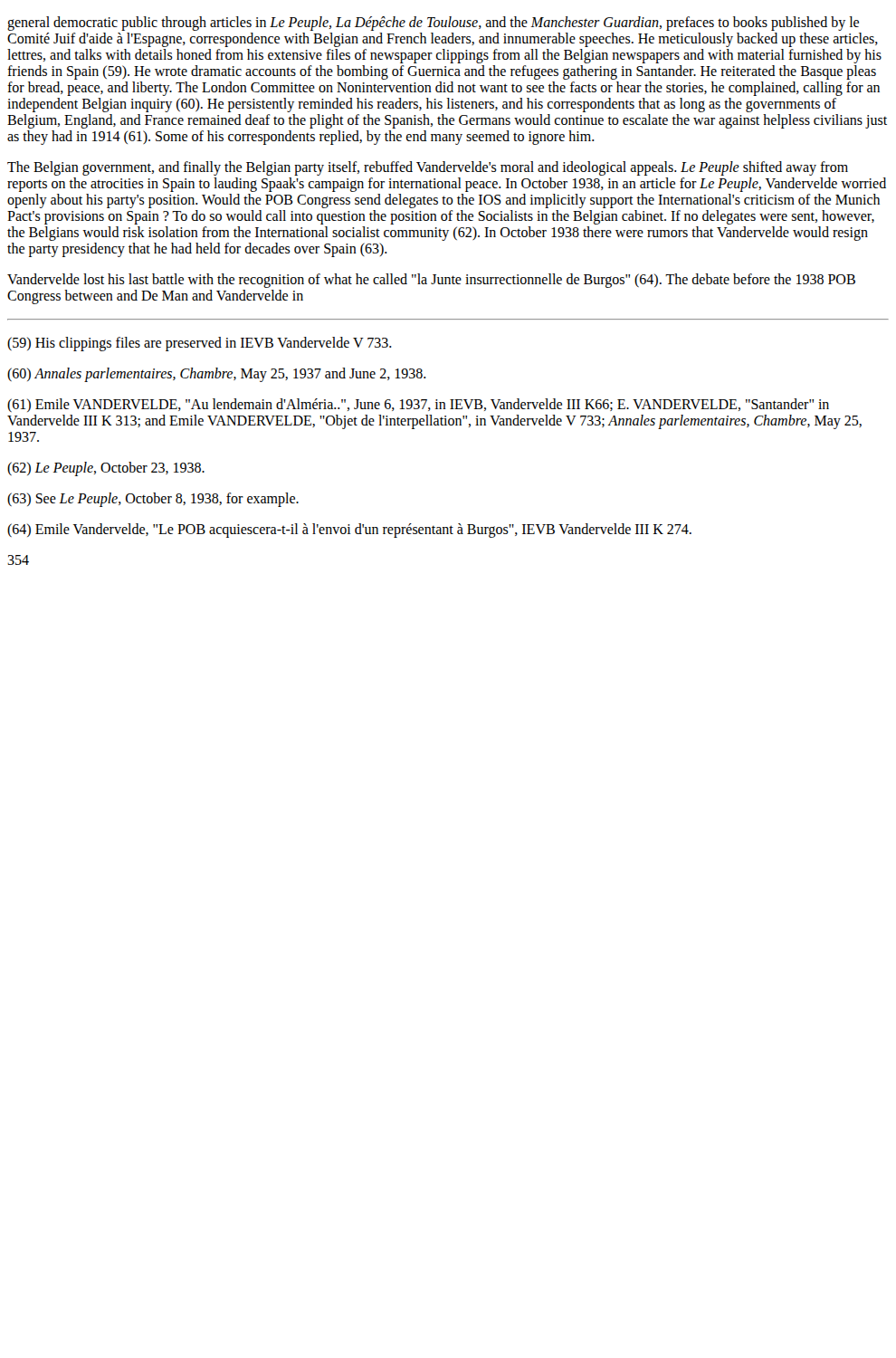general democratic public through articles in Le Peuple, La Dépêche de Toulouse, and the Manchester Guardian, prefaces to books published by le Comité Juif d'aide à l'Espagne, correspondence with Belgian and French leaders, and innumerable speeches. He meticulously backed up these articles, lettres, and talks with details honed from his extensive files of newspaper clippings from all the Belgian newspapers and with material furnished by his friends in Spain (59). He wrote dramatic accounts of the bombing of Guernica and the refugees gathering in Santander. He reiterated the Basque pleas for bread, peace, and liberty. The London Committee on Nonintervention did not want to see the facts or hear the stories, he complained, calling for an independent Belgian inquiry (60). He persistently reminded his readers, his listeners, and his correspondents that as long as the governments of Belgium, England, and France remained deaf to the plight of the Spanish, the Germans would continue to escalate the war against helpless civilians just as they had in 1914 (61). Some of his correspondents replied, by the end many seemed to ignore him.
The Belgian government, and finally the Belgian party itself, rebuffed Vandervelde's moral and ideological appeals. Le Peuple shifted away from reports on the atrocities in Spain to lauding Spaak's campaign for international peace. In October 1938, in an article for Le Peuple, Vandervelde worried openly about his party's position. Would the POB Congress send delegates to the IOS and implicitly support the International's criticism of the Munich Pact's provisions on Spain ? To do so would call into question the position of the Socialists in the Belgian cabinet. If no delegates were sent, however, the Belgians would risk isolation from the International socialist community (62). In October 1938 there were rumors that Vandervelde would resign the party presidency that he had held for decades over Spain (63).
Vandervelde lost his last battle with the recognition of what he called "la Junte insurrectionnelle de Burgos" (64). The debate before the 1938 POB Congress between and De Man and Vandervelde in
(59) His clippings files are preserved in IEVB Vandervelde V 733.
(60) Annales parlementaires, Chambre, May 25, 1937 and June 2, 1938.
(61) Emile VANDERVELDE, "Au lendemain d'Alméria..", June 6, 1937, in IEVB, Vandervelde III K66; E. VANDERVELDE, "Santander" in Vandervelde III K 313; and Emile VANDERVELDE, "Objet de l'interpellation", in Vandervelde V 733; Annales parlementaires, Chambre, May 25, 1937.
(62) Le Peuple, October 23, 1938.
(63) See Le Peuple, October 8, 1938, for example.
(64) Emile Vandervelde, "Le POB acquiescera-t-il à l'envoi d'un représentant à Burgos", IEVB Vandervelde III K 274.
354